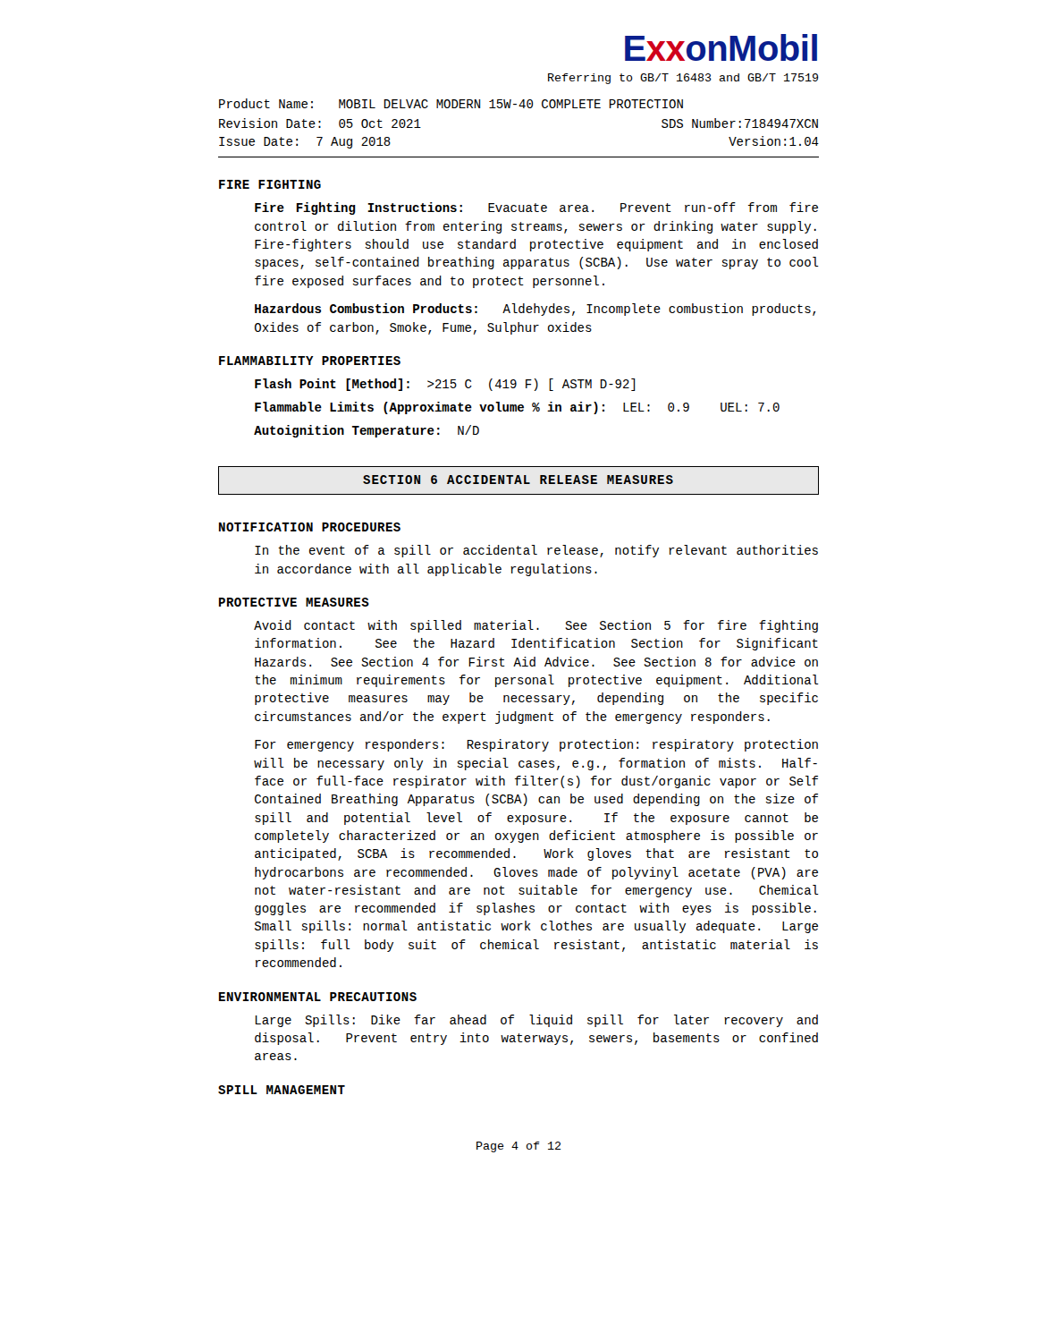ExxonMobil
Referring to GB/T 16483 and GB/T 17519
Product Name: MOBIL DELVAC MODERN 15W-40 COMPLETE PROTECTION
Revision Date: 05 Oct 2021 SDS Number:7184947XCN
Issue Date: 7 Aug 2018 Version:1.04
FIRE FIGHTING
Fire Fighting Instructions: Evacuate area. Prevent run-off from fire control or dilution from entering streams, sewers or drinking water supply. Fire-fighters should use standard protective equipment and in enclosed spaces, self-contained breathing apparatus (SCBA). Use water spray to cool fire exposed surfaces and to protect personnel.
Hazardous Combustion Products: Aldehydes, Incomplete combustion products, Oxides of carbon, Smoke, Fume, Sulphur oxides
FLAMMABILITY PROPERTIES
Flash Point [Method]: >215 C (419 F) [ ASTM D-92]
Flammable Limits (Approximate volume % in air): LEL: 0.9 UEL: 7.0
Autoignition Temperature: N/D
SECTION 6 ACCIDENTAL RELEASE MEASURES
NOTIFICATION PROCEDURES
In the event of a spill or accidental release, notify relevant authorities in accordance with all applicable regulations.
PROTECTIVE MEASURES
Avoid contact with spilled material. See Section 5 for fire fighting information. See the Hazard Identification Section for Significant Hazards. See Section 4 for First Aid Advice. See Section 8 for advice on the minimum requirements for personal protective equipment. Additional protective measures may be necessary, depending on the specific circumstances and/or the expert judgment of the emergency responders.
For emergency responders: Respiratory protection: respiratory protection will be necessary only in special cases, e.g., formation of mists. Half-face or full-face respirator with filter(s) for dust/organic vapor or Self Contained Breathing Apparatus (SCBA) can be used depending on the size of spill and potential level of exposure. If the exposure cannot be completely characterized or an oxygen deficient atmosphere is possible or anticipated, SCBA is recommended. Work gloves that are resistant to hydrocarbons are recommended. Gloves made of polyvinyl acetate (PVA) are not water-resistant and are not suitable for emergency use. Chemical goggles are recommended if splashes or contact with eyes is possible. Small spills: normal antistatic work clothes are usually adequate. Large spills: full body suit of chemical resistant, antistatic material is recommended.
ENVIRONMENTAL PRECAUTIONS
Large Spills: Dike far ahead of liquid spill for later recovery and disposal. Prevent entry into waterways, sewers, basements or confined areas.
SPILL MANAGEMENT
Page 4 of 12